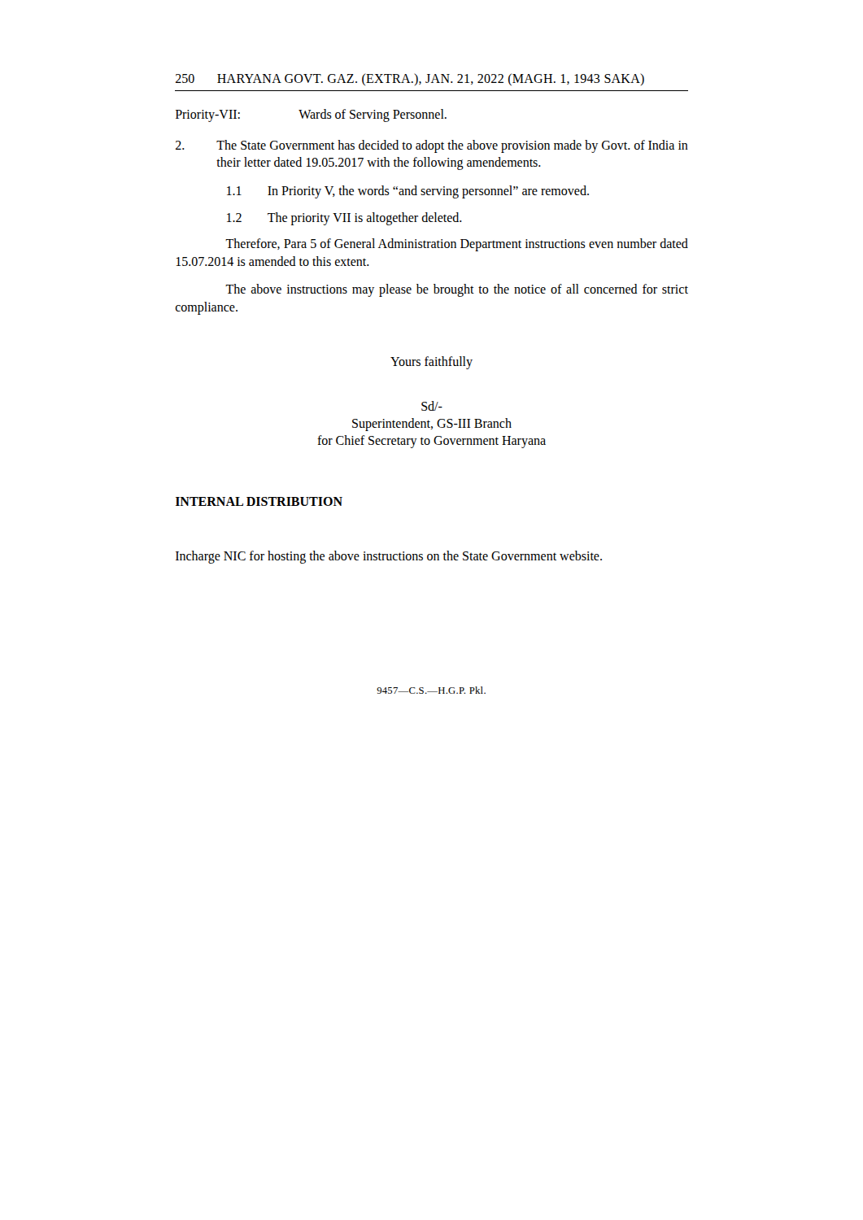250
HARYANA GOVT. GAZ. (EXTRA.), JAN. 21, 2022 (MAGH. 1, 1943 SAKA)
Priority-VII: Wards of Serving Personnel.
2. The State Government has decided to adopt the above provision made by Govt. of India in their letter dated 19.05.2017 with the following amendements.
1.1 In Priority V, the words “and serving personnel” are removed.
1.2 The priority VII is altogether deleted.
Therefore, Para 5 of General Administration Department instructions even number dated 15.07.2014 is amended to this extent.
The above instructions may please be brought to the notice of all concerned for strict compliance.
Yours faithfully
Sd/-
Superintendent, GS-III Branch
for Chief Secretary to Government Haryana
INTERNAL DISTRIBUTION
Incharge NIC for hosting the above instructions on the State Government website.
9457—C.S.—H.G.P. Pkl.